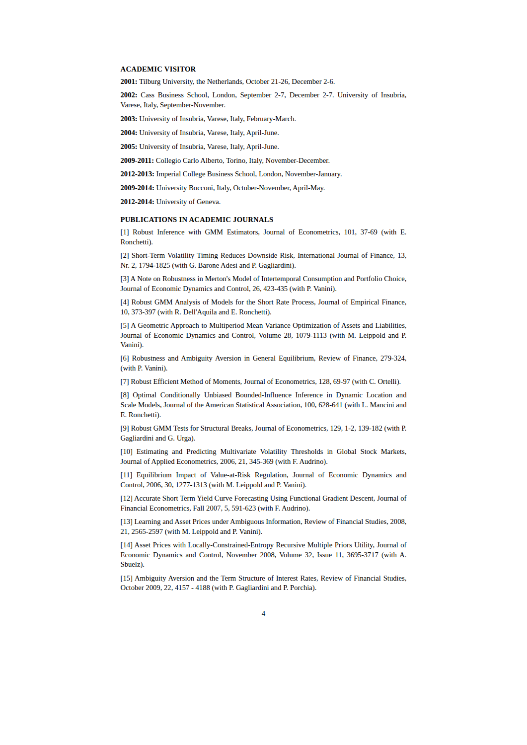ACADEMIC VISITOR
2001: Tilburg University, the Netherlands, October 21-26, December 2-6.
2002: Cass Business School, London, September 2-7, December 2-7. University of Insubria, Varese, Italy, September-November.
2003: University of Insubria, Varese, Italy, February-March.
2004: University of Insubria, Varese, Italy, April-June.
2005: University of Insubria, Varese, Italy, April-June.
2009-2011: Collegio Carlo Alberto, Torino, Italy, November-December.
2012-2013: Imperial College Business School, London, November-January.
2009-2014: University Bocconi, Italy, October-November, April-May.
2012-2014: University of Geneva.
PUBLICATIONS IN ACADEMIC JOURNALS
[1] Robust Inference with GMM Estimators, Journal of Econometrics, 101, 37-69 (with E. Ronchetti).
[2] Short-Term Volatility Timing Reduces Downside Risk, International Journal of Finance, 13, Nr. 2, 1794-1825 (with G. Barone Adesi and P. Gagliardini).
[3] A Note on Robustness in Merton's Model of Intertemporal Consumption and Portfolio Choice, Journal of Economic Dynamics and Control, 26, 423-435 (with P. Vanini).
[4] Robust GMM Analysis of Models for the Short Rate Process, Journal of Empirical Finance, 10, 373-397 (with R. Dell'Aquila and E. Ronchetti).
[5] A Geometric Approach to Multiperiod Mean Variance Optimization of Assets and Liabilities, Journal of Economic Dynamics and Control, Volume 28, 1079-1113 (with M. Leippold and P. Vanini).
[6] Robustness and Ambiguity Aversion in General Equilibrium, Review of Finance, 279-324, (with P. Vanini).
[7] Robust Efficient Method of Moments, Journal of Econometrics, 128, 69-97 (with C. Ortelli).
[8] Optimal Conditionally Unbiased Bounded-Influence Inference in Dynamic Location and Scale Models, Journal of the American Statistical Association, 100, 628-641 (with L. Mancini and E. Ronchetti).
[9] Robust GMM Tests for Structural Breaks, Journal of Econometrics, 129, 1-2, 139-182 (with P. Gagliardini and G. Urga).
[10] Estimating and Predicting Multivariate Volatility Thresholds in Global Stock Markets, Journal of Applied Econometrics, 2006, 21, 345-369 (with F. Audrino).
[11] Equilibrium Impact of Value-at-Risk Regulation, Journal of Economic Dynamics and Control, 2006, 30, 1277-1313 (with M. Leippold and P. Vanini).
[12] Accurate Short Term Yield Curve Forecasting Using Functional Gradient Descent, Journal of Financial Econometrics, Fall 2007, 5, 591-623 (with F. Audrino).
[13] Learning and Asset Prices under Ambiguous Information, Review of Financial Studies, 2008, 21, 2565-2597 (with M. Leippold and P. Vanini).
[14] Asset Prices with Locally-Constrained-Entropy Recursive Multiple Priors Utility, Journal of Economic Dynamics and Control, November 2008, Volume 32, Issue 11, 3695-3717 (with A. Sbuelz).
[15] Ambiguity Aversion and the Term Structure of Interest Rates, Review of Financial Studies, October 2009, 22, 4157 - 4188 (with P. Gagliardini and P. Porchia).
4